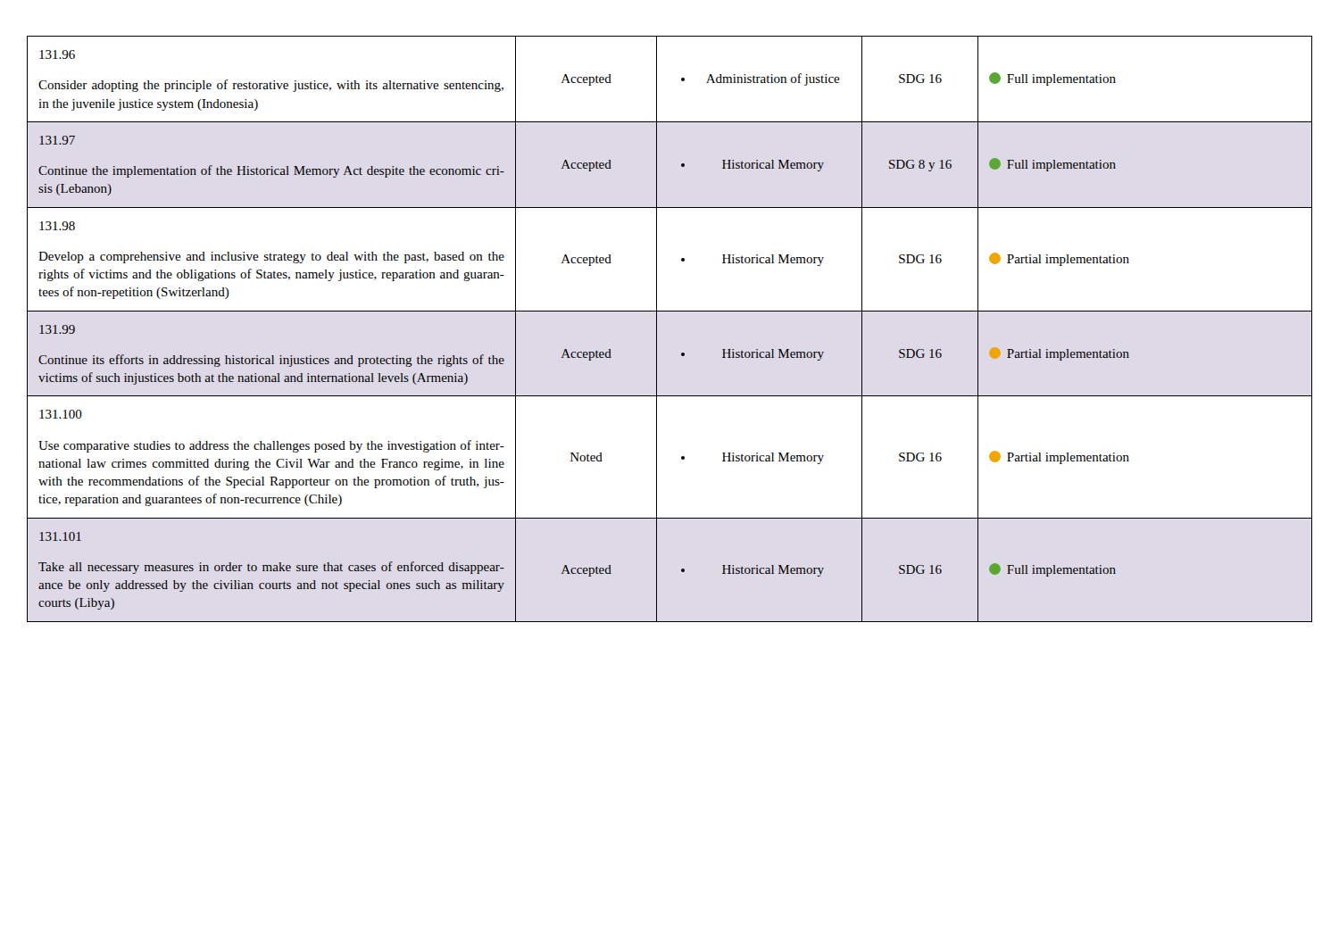| 131.96 Consider adopting the principle of restorative justice, with its alternative sentencing, in the juvenile justice system (Indonesia) | Accepted | Administration of justice | SDG 16 | Full implementation |
| 131.97 Continue the implementation of the Historical Memory Act despite the economic crisis (Lebanon) | Accepted | Historical Memory | SDG 8 y 16 | Full implementation |
| 131.98 Develop a comprehensive and inclusive strategy to deal with the past, based on the rights of victims and the obligations of States, namely justice, reparation and guarantees of non-repetition (Switzerland) | Accepted | Historical Memory | SDG 16 | Partial implementation |
| 131.99 Continue its efforts in addressing historical injustices and protecting the rights of the victims of such injustices both at the national and international levels (Armenia) | Accepted | Historical Memory | SDG 16 | Partial implementation |
| 131.100 Use comparative studies to address the challenges posed by the investigation of international law crimes committed during the Civil War and the Franco regime, in line with the recommendations of the Special Rapporteur on the promotion of truth, justice, reparation and guarantees of non-recurrence (Chile) | Noted | Historical Memory | SDG 16 | Partial implementation |
| 131.101 Take all necessary measures in order to make sure that cases of enforced disappearance be only addressed by the civilian courts and not special ones such as military courts (Libya) | Accepted | Historical Memory | SDG 16 | Full implementation |